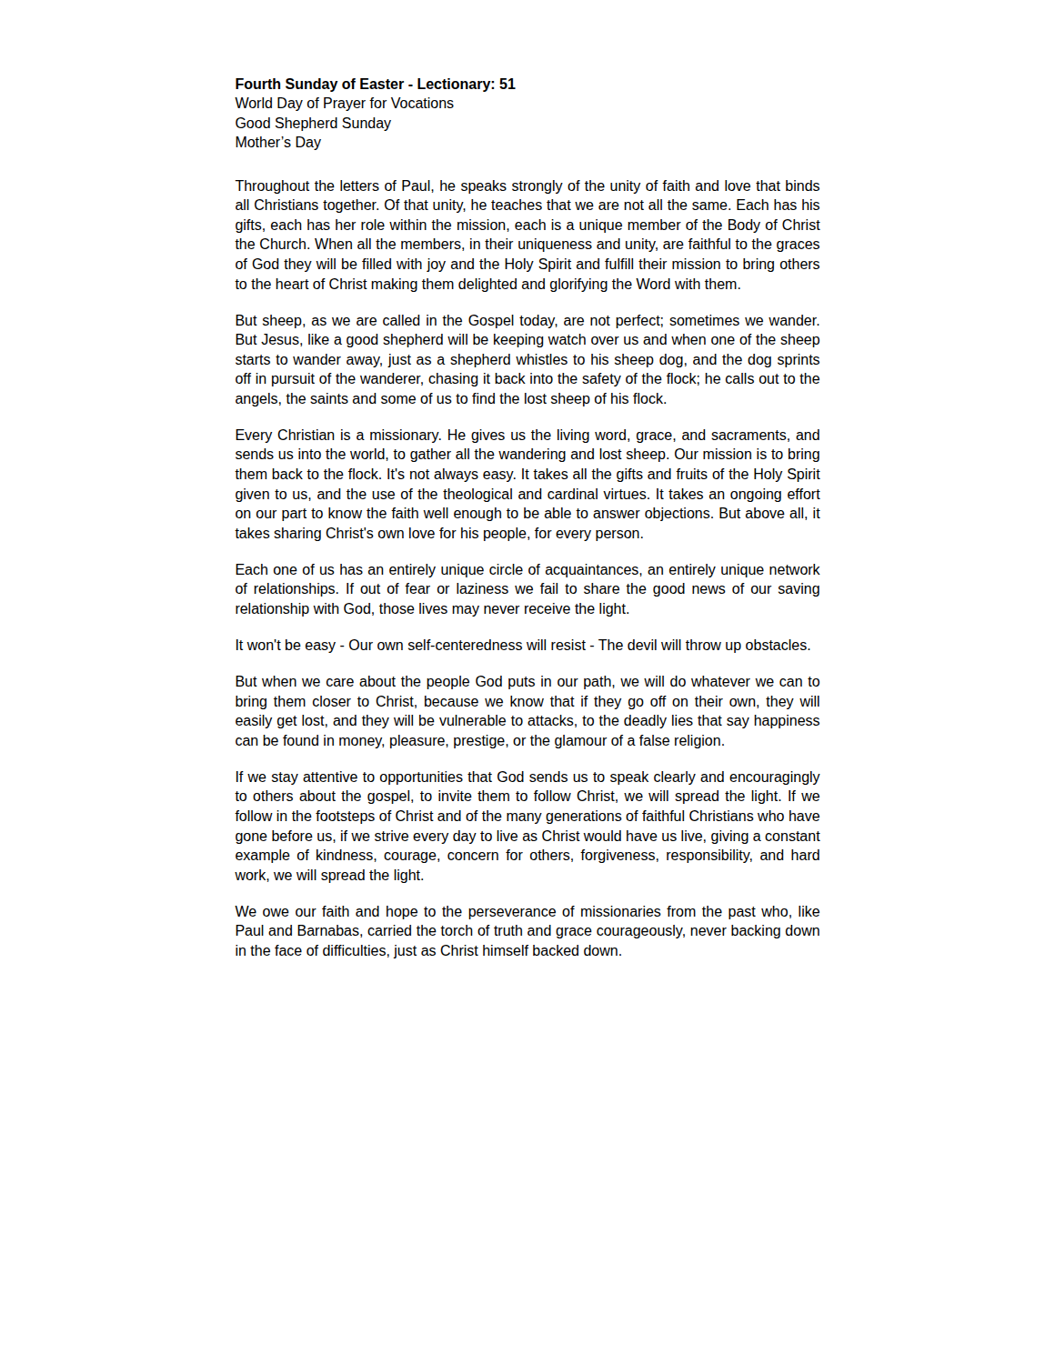Fourth Sunday of Easter - Lectionary: 51
World Day of Prayer for Vocations
Good Shepherd Sunday
Mother’s Day
Throughout the letters of Paul, he speaks strongly of the unity of faith and love that binds all Christians together. Of that unity, he teaches that we are not all the same. Each has his gifts, each has her role within the mission, each is a unique member of the Body of Christ the Church. When all the members, in their uniqueness and unity, are faithful to the graces of God they will be filled with joy and the Holy Spirit and fulfill their mission to bring others to the heart of Christ making them delighted and glorifying the Word with them.
But sheep, as we are called in the Gospel today, are not perfect; sometimes we wander. But Jesus, like a good shepherd will be keeping watch over us and when one of the sheep starts to wander away, just as a shepherd whistles to his sheep dog, and the dog sprints off in pursuit of the wanderer, chasing it back into the safety of the flock; he calls out to the angels, the saints and some of us to find the lost sheep of his flock.
Every Christian is a missionary. He gives us the living word, grace, and sacraments, and sends us into the world, to gather all the wandering and lost sheep. Our mission is to bring them back to the flock. It's not always easy. It takes all the gifts and fruits of the Holy Spirit given to us, and the use of the theological and cardinal virtues. It takes an ongoing effort on our part to know the faith well enough to be able to answer objections. But above all, it takes sharing Christ's own love for his people, for every person.
Each one of us has an entirely unique circle of acquaintances, an entirely unique network of relationships. If out of fear or laziness we fail to share the good news of our saving relationship with God, those lives may never receive the light.
It won't be easy - Our own self-centeredness will resist - The devil will throw up obstacles.
But when we care about the people God puts in our path, we will do whatever we can to bring them closer to Christ, because we know that if they go off on their own, they will easily get lost, and they will be vulnerable to attacks, to the deadly lies that say happiness can be found in money, pleasure, prestige, or the glamour of a false religion.
If we stay attentive to opportunities that God sends us to speak clearly and encouragingly to others about the gospel, to invite them to follow Christ, we will spread the light. If we follow in the footsteps of Christ and of the many generations of faithful Christians who have gone before us, if we strive every day to live as Christ would have us live, giving a constant example of kindness, courage, concern for others, forgiveness, responsibility, and hard work, we will spread the light.
We owe our faith and hope to the perseverance of missionaries from the past who, like Paul and Barnabas, carried the torch of truth and grace courageously, never backing down in the face of difficulties, just as Christ himself backed down.